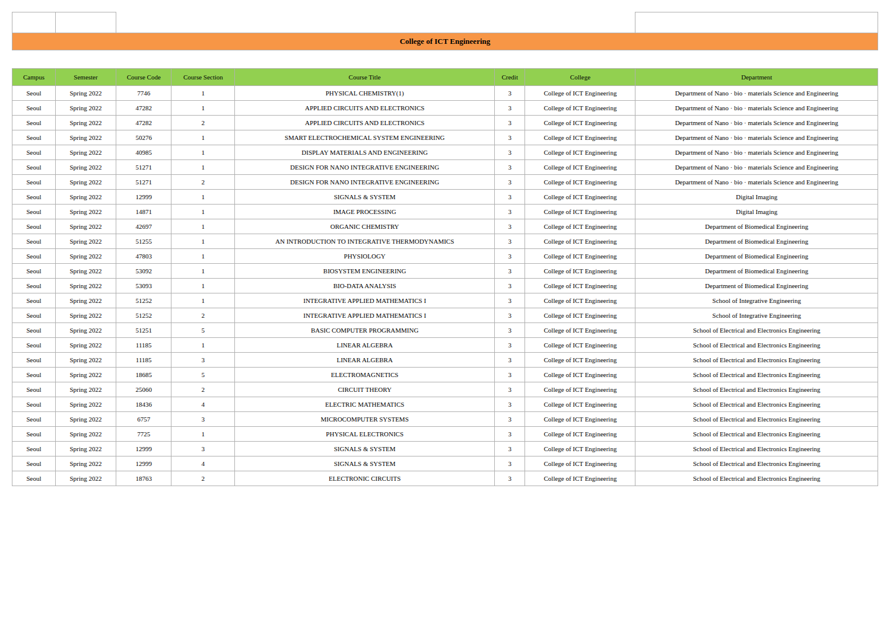| College of ICT Engineering |
| Campus | Semester | Course Code | Course Section | Course Title | Credit | College | Department |
| Seoul | Spring 2022 | 7746 | 1 | PHYSICAL CHEMISTRY(1) | 3 | College of ICT Engineering | Department of Nano · bio · materials Science and Engineering |
| Seoul | Spring 2022 | 47282 | 1 | APPLIED CIRCUITS AND ELECTRONICS | 3 | College of ICT Engineering | Department of Nano · bio · materials Science and Engineering |
| Seoul | Spring 2022 | 47282 | 2 | APPLIED CIRCUITS AND ELECTRONICS | 3 | College of ICT Engineering | Department of Nano · bio · materials Science and Engineering |
| Seoul | Spring 2022 | 50276 | 1 | SMART ELECTROCHEMICAL SYSTEM ENGINEERING | 3 | College of ICT Engineering | Department of Nano · bio · materials Science and Engineering |
| Seoul | Spring 2022 | 40985 | 1 | DISPLAY MATERIALS AND ENGINEERING | 3 | College of ICT Engineering | Department of Nano · bio · materials Science and Engineering |
| Seoul | Spring 2022 | 51271 | 1 | DESIGN FOR NANO INTEGRATIVE ENGINEERING | 3 | College of ICT Engineering | Department of Nano · bio · materials Science and Engineering |
| Seoul | Spring 2022 | 51271 | 2 | DESIGN FOR NANO INTEGRATIVE ENGINEERING | 3 | College of ICT Engineering | Department of Nano · bio · materials Science and Engineering |
| Seoul | Spring 2022 | 12999 | 1 | SIGNALS & SYSTEM | 3 | College of ICT Engineering | Digital Imaging |
| Seoul | Spring 2022 | 14871 | 1 | IMAGE PROCESSING | 3 | College of ICT Engineering | Digital Imaging |
| Seoul | Spring 2022 | 42697 | 1 | ORGANIC CHEMISTRY | 3 | College of ICT Engineering | Department of Biomedical Engineering |
| Seoul | Spring 2022 | 51255 | 1 | AN INTRODUCTION TO INTEGRATIVE THERMODYNAMICS | 3 | College of ICT Engineering | Department of Biomedical Engineering |
| Seoul | Spring 2022 | 47803 | 1 | PHYSIOLOGY | 3 | College of ICT Engineering | Department of Biomedical Engineering |
| Seoul | Spring 2022 | 53092 | 1 | BIOSYSTEM ENGINEERING | 3 | College of ICT Engineering | Department of Biomedical Engineering |
| Seoul | Spring 2022 | 53093 | 1 | BIO-DATA ANALYSIS | 3 | College of ICT Engineering | Department of Biomedical Engineering |
| Seoul | Spring 2022 | 51252 | 1 | INTEGRATIVE APPLIED MATHEMATICS I | 3 | College of ICT Engineering | School of Integrative Engineering |
| Seoul | Spring 2022 | 51252 | 2 | INTEGRATIVE APPLIED MATHEMATICS I | 3 | College of ICT Engineering | School of Integrative Engineering |
| Seoul | Spring 2022 | 51251 | 5 | BASIC COMPUTER PROGRAMMING | 3 | College of ICT Engineering | School of Electrical and Electronics Engineering |
| Seoul | Spring 2022 | 11185 | 1 | LINEAR ALGEBRA | 3 | College of ICT Engineering | School of Electrical and Electronics Engineering |
| Seoul | Spring 2022 | 11185 | 3 | LINEAR ALGEBRA | 3 | College of ICT Engineering | School of Electrical and Electronics Engineering |
| Seoul | Spring 2022 | 18685 | 5 | ELECTROMAGNETICS | 3 | College of ICT Engineering | School of Electrical and Electronics Engineering |
| Seoul | Spring 2022 | 25060 | 2 | CIRCUIT THEORY | 3 | College of ICT Engineering | School of Electrical and Electronics Engineering |
| Seoul | Spring 2022 | 18436 | 4 | ELECTRIC MATHEMATICS | 3 | College of ICT Engineering | School of Electrical and Electronics Engineering |
| Seoul | Spring 2022 | 6757 | 3 | MICROCOMPUTER SYSTEMS | 3 | College of ICT Engineering | School of Electrical and Electronics Engineering |
| Seoul | Spring 2022 | 7725 | 1 | PHYSICAL ELECTRONICS | 3 | College of ICT Engineering | School of Electrical and Electronics Engineering |
| Seoul | Spring 2022 | 12999 | 3 | SIGNALS & SYSTEM | 3 | College of ICT Engineering | School of Electrical and Electronics Engineering |
| Seoul | Spring 2022 | 12999 | 4 | SIGNALS & SYSTEM | 3 | College of ICT Engineering | School of Electrical and Electronics Engineering |
| Seoul | Spring 2022 | 18763 | 2 | ELECTRONIC CIRCUITS | 3 | College of ICT Engineering | School of Electrical and Electronics Engineering |